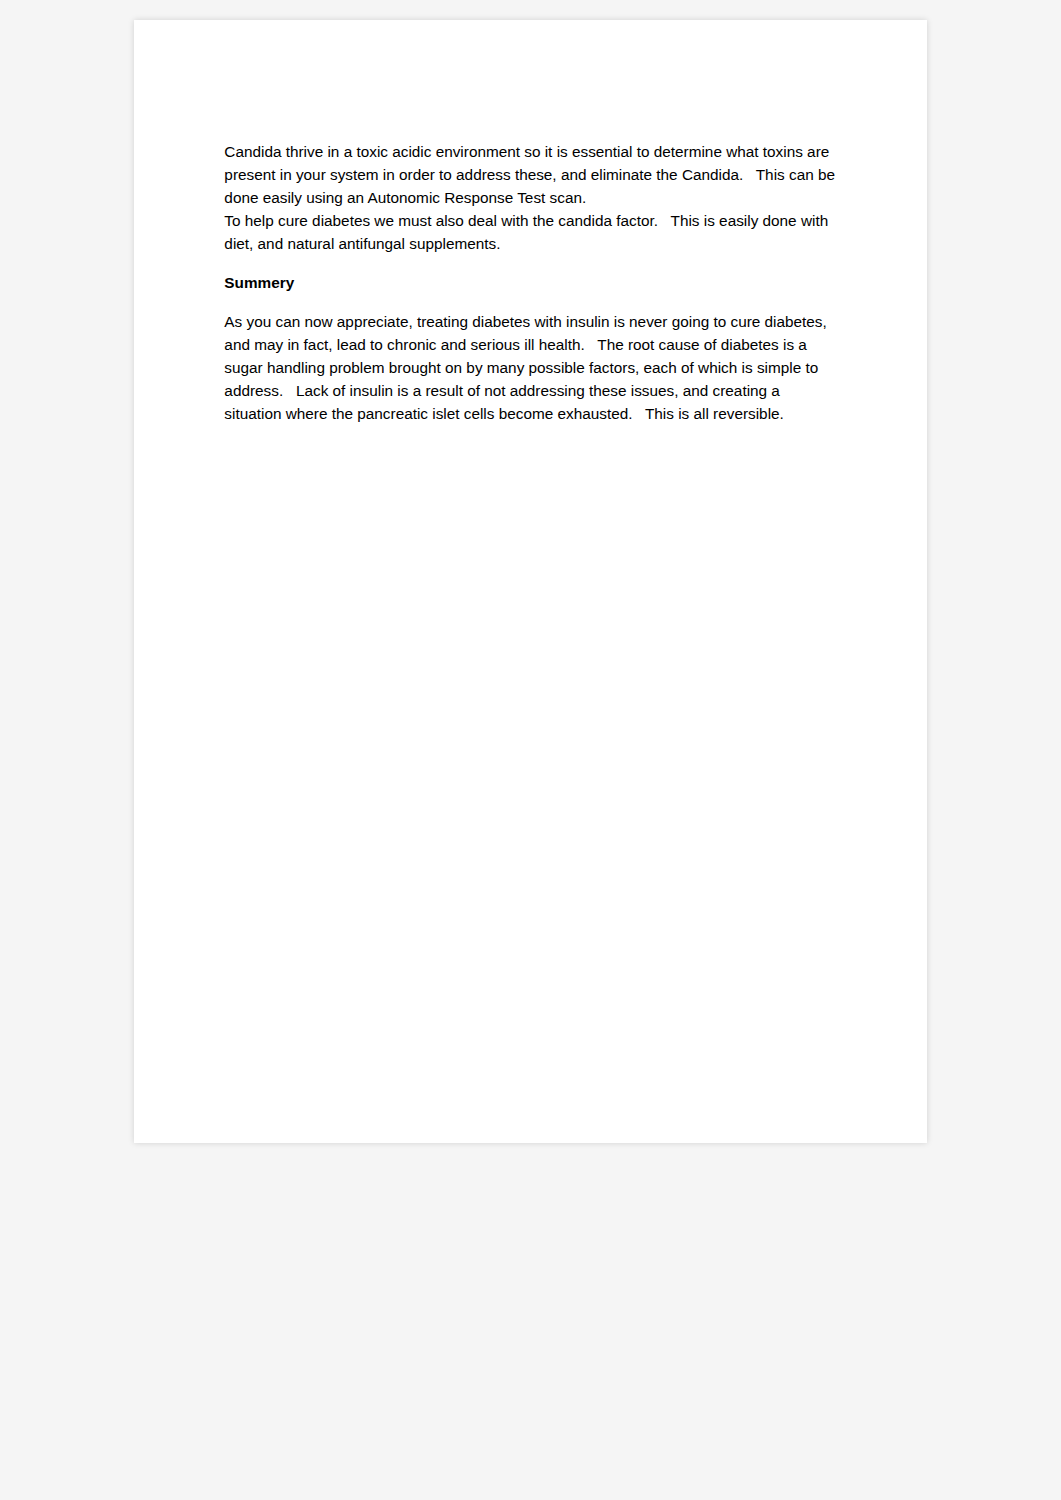Candida thrive in a toxic acidic environment so it is essential to determine what toxins are present in your system in order to address these, and eliminate the Candida. This can be done easily using an Autonomic Response Test scan.
To help cure diabetes we must also deal with the candida factor. This is easily done with diet, and natural antifungal supplements.
Summery
As you can now appreciate, treating diabetes with insulin is never going to cure diabetes, and may in fact, lead to chronic and serious ill health. The root cause of diabetes is a sugar handling problem brought on by many possible factors, each of which is simple to address. Lack of insulin is a result of not addressing these issues, and creating a situation where the pancreatic islet cells become exhausted. This is all reversible.